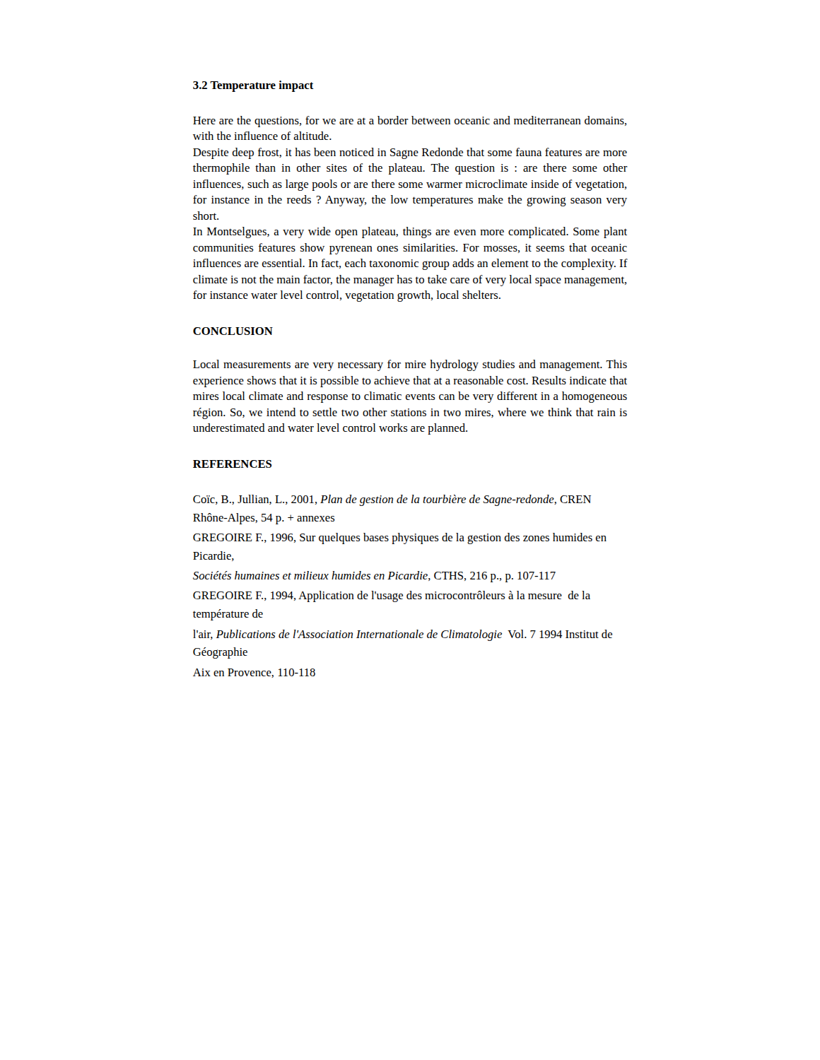3.2 Temperature impact
Here are the questions, for we are at a border between oceanic and mediterranean domains, with the influence of altitude.
Despite deep frost, it has been noticed in Sagne Redonde that some fauna features are more thermophile than in other sites of the plateau. The question is : are there some other influences, such as large pools or are there some warmer microclimate inside of vegetation, for instance in the reeds ? Anyway, the low temperatures make the growing season very short.
In Montselgues, a very wide open plateau, things are even more complicated. Some plant communities features show pyrenean ones similarities. For mosses, it seems that oceanic influences are essential. In fact, each taxonomic group adds an element to the complexity. If climate is not the main factor, the manager has to take care of very local space management, for instance water level control, vegetation growth, local shelters.
CONCLUSION
Local measurements are very necessary for mire hydrology studies and management. This experience shows that it is possible to achieve that at a reasonable cost. Results indicate that mires local climate and response to climatic events can be very different in a homogeneous région. So, we intend to settle two other stations in two mires, where we think that rain is underestimated and water level control works are planned.
REFERENCES
Coïc, B., Jullian, L., 2001, Plan de gestion de la tourbière de Sagne-redonde, CREN Rhône-Alpes, 54 p. + annexes
GREGOIRE F., 1996, Sur quelques bases physiques de la gestion des zones humides en Picardie,
Sociétés humaines et milieux humides en Picardie, CTHS, 216 p., p. 107-117
GREGOIRE F., 1994, Application de l'usage des microcontrôleurs à la mesure de la température de
l'air, Publications de l'Association Internationale de Climatologie Vol. 7 1994 Institut de Géographie
Aix en Provence, 110-118